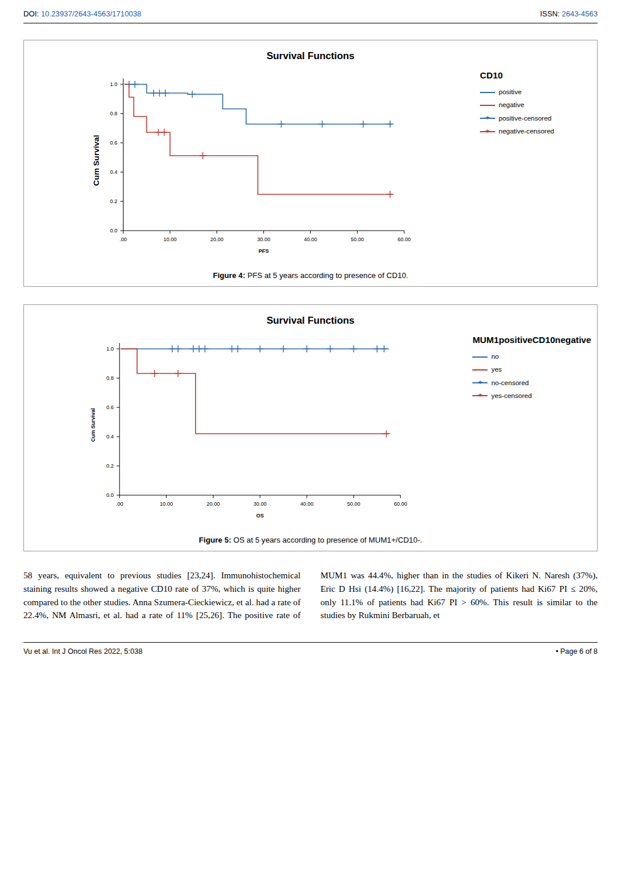DOI: 10.23937/2643-4563/1710038
ISSN: 2643-4563
Survival Functions
1.0 0.8 0.6 0.4 0.2 0.0 .00 10.00 20.00 30.00 40.00 50.00 60.00 Cum Survival PFS
CD10
positive
negative
positive-censored
negative-censored
Figure 4: PFS at 5 years according to presence of CD10.
Survival Functions
1.0 0.8 0.6 0.4 0.2 0.0 .00 10.00 20.00 30.00 40.00 50.00 60.00 Cum Survival OS
MUM1positiveCD10negative
no
yes
no-censored
yes-censored
Figure 5: OS at 5 years according to presence of MUM1+/CD10-.
58 years, equivalent to previous studies [23,24]. Immunohistochemical staining results showed a negative CD10 rate of 37%, which is quite higher compared to the other studies. Anna Szumera-Cieckiewicz, et al. had a rate of 22.4%, NM Almasri, et al. had a rate of 11% [25,26]. The positive rate of MUM1 was 44.4%, higher than in the studies of Kikeri N. Naresh (37%), Eric D Hsi (14.4%) [16,22]. The majority of patients had Ki67 PI ≤ 20%, only 11.1% of patients had Ki67 PI > 60%. This result is similar to the studies by Rukmini Berbaruah, et
Vu et al. Int J Oncol Res 2022, 5:038
Page 6 of 8